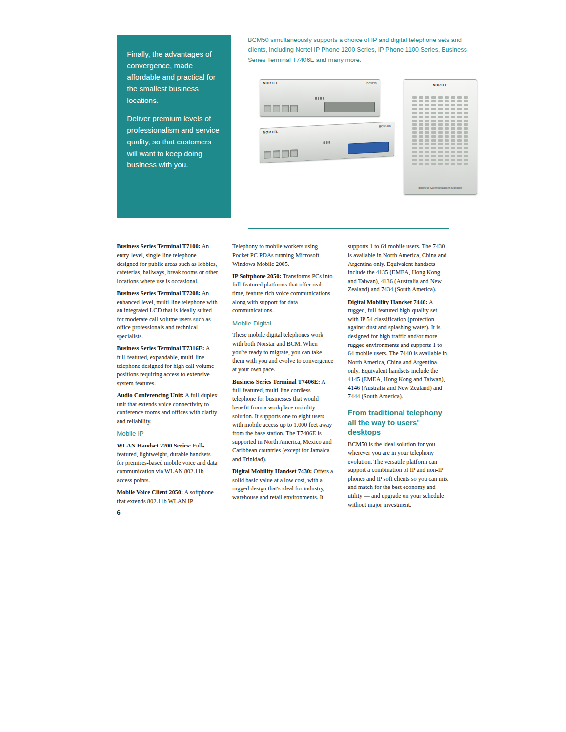Finally, the advantages of convergence, made affordable and practical for the smallest business locations.
Deliver premium levels of professionalism and service quality, so that customers will want to keep doing business with you.
BCM50 simultaneously supports a choice of IP and digital telephone sets and clients, including Nortel IP Phone 1200 Series, IP Phone 1100 Series, Business Series Terminal T7406E and many more.
NORTEL BCM50
NORTEL BCM50a
NORTEL
Business Communications Manager
Business Series Terminal T7100: An entry-level, single-line telephone designed for public areas such as lobbies, cafeterias, hallways, break rooms or other locations where use is occasional.
Business Series Terminal T7208: An enhanced-level, multi-line telephone with an integrated LCD that is ideally suited for moderate call volume users such as office professionals and technical specialists.
Business Series Terminal T7316E: A full-featured, expandable, multi-line telephone designed for high call volume positions requiring access to extensive system features.
Audio Conferencing Unit: A full-duplex unit that extends voice connectivity to conference rooms and offices with clarity and reliability.
Mobile IP
WLAN Handset 2200 Series: Full-featured, lightweight, durable handsets for premises-based mobile voice and data communication via WLAN 802.11b access points.
Mobile Voice Client 2050: A softphone that extends 802.11b WLAN IP Telephony to mobile workers using Pocket PC PDAs running Microsoft Windows Mobile 2005.
IP Softphone 2050: Transforms PCs into full-featured platforms that offer real-time, feature-rich voice communications along with support for data communications.
Mobile Digital
These mobile digital telephones work with both Norstar and BCM. When you're ready to migrate, you can take them with you and evolve to convergence at your own pace.
Business Series Terminal T7406E: A full-featured, multi-line cordless telephone for businesses that would benefit from a workplace mobility solution. It supports one to eight users with mobile access up to 1,000 feet away from the base station. The T7406E is supported in North America, Mexico and Caribbean countries (except for Jamaica and Trinidad).
Digital Mobility Handset 7430: Offers a solid basic value at a low cost, with a rugged design that's ideal for industry, warehouse and retail environments. It supports 1 to 64 mobile users. The 7430 is available in North America, China and Argentina only. Equivalent handsets include the 4135 (EMEA, Hong Kong and Taiwan), 4136 (Australia and New Zealand) and 7434 (South America).
Digital Mobility Handset 7440: A rugged, full-featured high-quality set with IP 54 classification (protection against dust and splashing water). It is designed for high traffic and/or more rugged environments and supports 1 to 64 mobile users. The 7440 is available in North America, China and Argentina only. Equivalent handsets include the 4145 (EMEA, Hong Kong and Taiwan), 4146 (Australia and New Zealand) and 7444 (South America).
From traditional telephony all the way to users' desktops
BCM50 is the ideal solution for you wherever you are in your telephony evolution. The versatile platform can support a combination of IP and non-IP phones and IP soft clients so you can mix and match for the best economy and utility — and upgrade on your schedule without major investment.
6